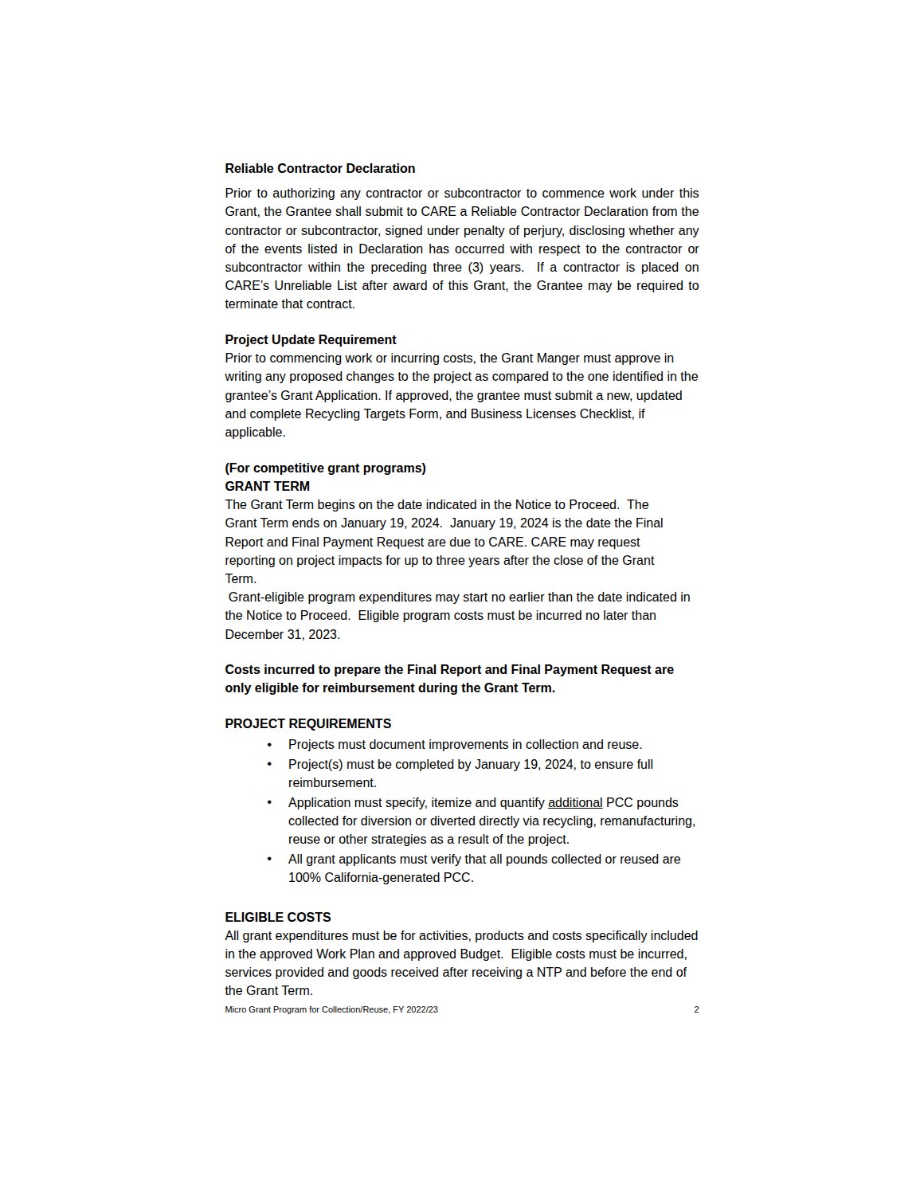Reliable Contractor Declaration
Prior to authorizing any contractor or subcontractor to commence work under this Grant, the Grantee shall submit to CARE a Reliable Contractor Declaration from the contractor or subcontractor, signed under penalty of perjury, disclosing whether any of the events listed in Declaration has occurred with respect to the contractor or subcontractor within the preceding three (3) years. If a contractor is placed on CARE’s Unreliable List after award of this Grant, the Grantee may be required to terminate that contract.
Project Update Requirement
Prior to commencing work or incurring costs, the Grant Manger must approve in writing any proposed changes to the project as compared to the one identified in the grantee’s Grant Application. If approved, the grantee must submit a new, updated and complete Recycling Targets Form, and Business Licenses Checklist, if applicable.
(For competitive grant programs)
GRANT TERM
The Grant Term begins on the date indicated in the Notice to Proceed. The
Grant Term ends on January 19, 2024. January 19, 2024 is the date the Final
Report and Final Payment Request are due to CARE. CARE may request
reporting on project impacts for up to three years after the close of the Grant
Term.
Grant-eligible program expenditures may start no earlier than the date indicated in the Notice to Proceed. Eligible program costs must be incurred no later than December 31, 2023.
Costs incurred to prepare the Final Report and Final Payment Request are only eligible for reimbursement during the Grant Term.
PROJECT REQUIREMENTS
Projects must document improvements in collection and reuse.
Project(s) must be completed by January 19, 2024, to ensure full reimbursement.
Application must specify, itemize and quantify additional PCC pounds collected for diversion or diverted directly via recycling, remanufacturing, reuse or other strategies as a result of the project.
All grant applicants must verify that all pounds collected or reused are 100% California-generated PCC.
ELIGIBLE COSTS
All grant expenditures must be for activities, products and costs specifically included in the approved Work Plan and approved Budget. Eligible costs must be incurred, services provided and goods received after receiving a NTP and before the end of the Grant Term.
Micro Grant Program for Collection/Reuse, FY 2022/23 2